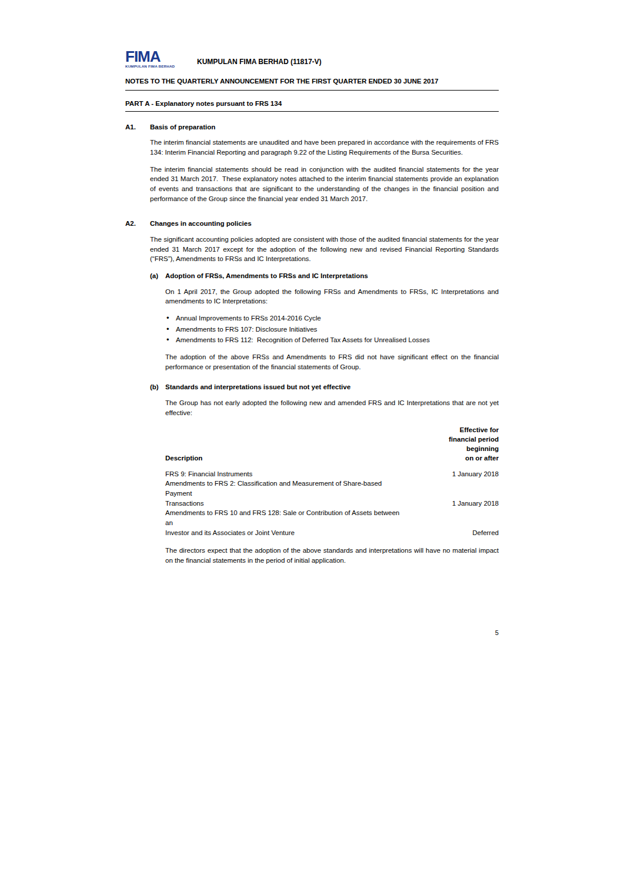FIMA KUMPULAN FIMA BERHAD
KUMPULAN FIMA BERHAD (11817-V)
NOTES TO THE QUARTERLY ANNOUNCEMENT FOR THE FIRST QUARTER ENDED 30 JUNE 2017
PART A - Explanatory notes pursuant to FRS 134
A1. Basis of preparation
The interim financial statements are unaudited and have been prepared in accordance with the requirements of FRS 134: Interim Financial Reporting and paragraph 9.22 of the Listing Requirements of the Bursa Securities.
The interim financial statements should be read in conjunction with the audited financial statements for the year ended 31 March 2017. These explanatory notes attached to the interim financial statements provide an explanation of events and transactions that are significant to the understanding of the changes in the financial position and performance of the Group since the financial year ended 31 March 2017.
A2. Changes in accounting policies
The significant accounting policies adopted are consistent with those of the audited financial statements for the year ended 31 March 2017 except for the adoption of the following new and revised Financial Reporting Standards (“FRS”), Amendments to FRSs and IC Interpretations.
(a) Adoption of FRSs, Amendments to FRSs and IC Interpretations
On 1 April 2017, the Group adopted the following FRSs and Amendments to FRSs, IC Interpretations and amendments to IC Interpretations:
Annual Improvements to FRSs 2014-2016 Cycle
Amendments to FRS 107: Disclosure Initiatives
Amendments to FRS 112: Recognition of Deferred Tax Assets for Unrealised Losses
The adoption of the above FRSs and Amendments to FRS did not have significant effect on the financial performance or presentation of the financial statements of Group.
(b) Standards and interpretations issued but not yet effective
The Group has not early adopted the following new and amended FRS and IC Interpretations that are not yet effective:
| | Effective for financial period beginning |
| Description | on or after |
| FRS 9: Financial Instruments | 1 January 2018 |
| Amendments to FRS 2: Classification and Measurement of Share-based Payment | |
| Transactions | 1 January 2018 |
| Amendments to FRS 10 and FRS 128: Sale or Contribution of Assets between an | |
| Investor and its Associates or Joint Venture | Deferred |
The directors expect that the adoption of the above standards and interpretations will have no material impact on the financial statements in the period of initial application.
5